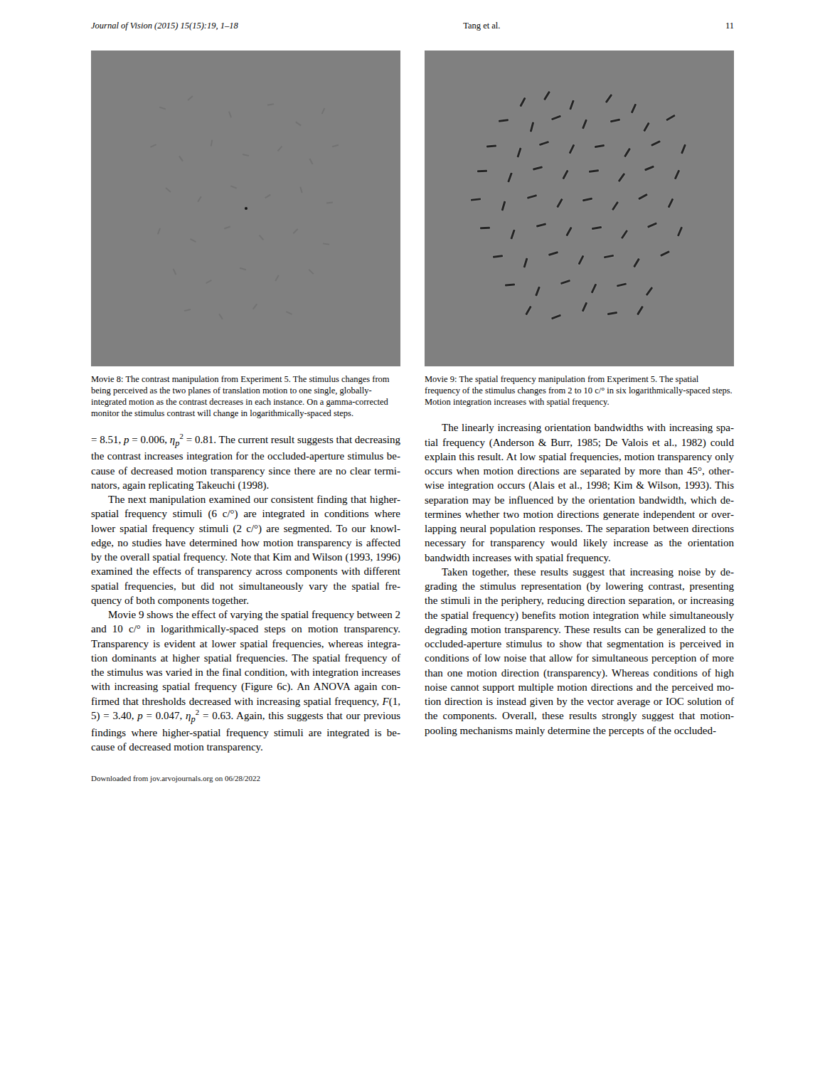Journal of Vision (2015) 15(15):19, 1–18
Tang et al.
11
Movie 8: The contrast manipulation from Experiment 5. The stimulus changes from being perceived as the two planes of translation motion to one single, globally-integrated motion as the contrast decreases in each instance. On a gamma-corrected monitor the stimulus contrast will change in logarithmically-spaced steps.
= 8.51, p = 0.006, ηp2 = 0.81. The current result suggests that decreasing the contrast increases integration for the occluded-aperture stimulus because of decreased motion transparency since there are no clear terminators, again replicating Takeuchi (1998).
The next manipulation examined our consistent finding that higher-spatial frequency stimuli (6 c/°) are integrated in conditions where lower spatial frequency stimuli (2 c/°) are segmented. To our knowledge, no studies have determined how motion transparency is affected by the overall spatial frequency. Note that Kim and Wilson (1993, 1996) examined the effects of transparency across components with different spatial frequencies, but did not simultaneously vary the spatial frequency of both components together.
Movie 9 shows the effect of varying the spatial frequency between 2 and 10 c/° in logarithmically-spaced steps on motion transparency. Transparency is evident at lower spatial frequencies, whereas integration dominants at higher spatial frequencies. The spatial frequency of the stimulus was varied in the final condition, with integration increases with increasing spatial frequency (Figure 6c). An ANOVA again confirmed that thresholds decreased with increasing spatial frequency, F(1, 5) = 3.40, p = 0.047, ηp2 = 0.63. Again, this suggests that our previous findings where higher-spatial frequency stimuli are integrated is because of decreased motion transparency.
Movie 9: The spatial frequency manipulation from Experiment 5. The spatial frequency of the stimulus changes from 2 to 10 c/° in six logarithmically-spaced steps. Motion integration increases with spatial frequency.
The linearly increasing orientation bandwidths with increasing spatial frequency (Anderson & Burr, 1985; De Valois et al., 1982) could explain this result. At low spatial frequencies, motion transparency only occurs when motion directions are separated by more than 45°, otherwise integration occurs (Alais et al., 1998; Kim & Wilson, 1993). This separation may be influenced by the orientation bandwidth, which determines whether two motion directions generate independent or overlapping neural population responses. The separation between directions necessary for transparency would likely increase as the orientation bandwidth increases with spatial frequency.
Taken together, these results suggest that increasing noise by degrading the stimulus representation (by lowering contrast, presenting the stimuli in the periphery, reducing direction separation, or increasing the spatial frequency) benefits motion integration while simultaneously degrading motion transparency. These results can be generalized to the occluded-aperture stimulus to show that segmentation is perceived in conditions of low noise that allow for simultaneous perception of more than one motion direction (transparency). Whereas conditions of high noise cannot support multiple motion directions and the perceived motion direction is instead given by the vector average or IOC solution of the components. Overall, these results strongly suggest that motion-pooling mechanisms mainly determine the percepts of the occluded-
Downloaded from jov.arvojournals.org on 06/28/2022